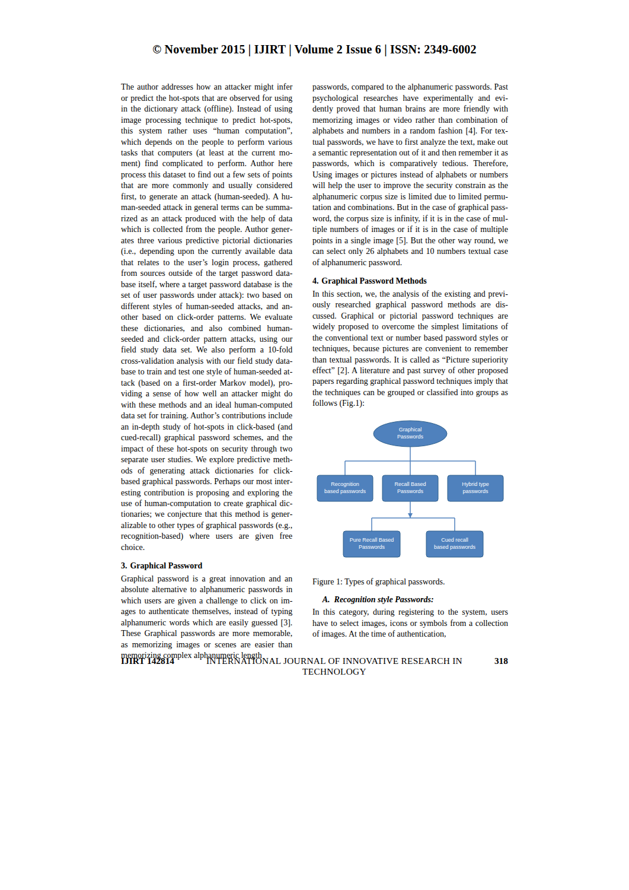© November 2015 | IJIRT | Volume 2 Issue 6 | ISSN: 2349-6002
The author addresses how an attacker might infer or predict the hot-spots that are observed for using in the dictionary attack (offline). Instead of using image processing technique to predict hot-spots, this system rather uses “human computation”, which depends on the people to perform various tasks that computers (at least at the current moment) find complicated to perform. Author here process this dataset to find out a few sets of points that are more commonly and usually considered first, to generate an attack (human-seeded). A human-seeded attack in general terms can be summarized as an attack produced with the help of data which is collected from the people. Author generates three various predictive pictorial dictionaries (i.e., depending upon the currently available data that relates to the user’s login process, gathered from sources outside of the target password database itself, where a target password database is the set of user passwords under attack): two based on different styles of human-seeded attacks, and another based on click-order patterns. We evaluate these dictionaries, and also combined human-seeded and click-order pattern attacks, using our field study data set. We also perform a 10-fold cross-validation analysis with our field study database to train and test one style of human-seeded attack (based on a first-order Markov model), providing a sense of how well an attacker might do with these methods and an ideal human-computed data set for training. Author’s contributions include an in-depth study of hot-spots in click-based (and cued-recall) graphical password schemes, and the impact of these hot-spots on security through two separate user studies. We explore predictive methods of generating attack dictionaries for click-based graphical passwords. Perhaps our most interesting contribution is proposing and exploring the use of human-computation to create graphical dictionaries; we conjecture that this method is generalizable to other types of graphical passwords (e.g., recognition-based) where users are given free choice.
3. Graphical Password
Graphical password is a great innovation and an absolute alternative to alphanumeric passwords in which users are given a challenge to click on images to authenticate themselves, instead of typing alphanumeric words which are easily guessed [3]. These Graphical passwords are more memorable, as memorizing images or scenes are easier than memorizing complex alphanumeric length
passwords, compared to the alphanumeric passwords. Past psychological researches have experimentally and evidently proved that human brains are more friendly with memorizing images or video rather than combination of alphabets and numbers in a random fashion [4]. For textual passwords, we have to first analyze the text, make out a semantic representation out of it and then remember it as passwords, which is comparatively tedious. Therefore, Using images or pictures instead of alphabets or numbers will help the user to improve the security constrain as the alphanumeric corpus size is limited due to limited permutation and combinations. But in the case of graphical password, the corpus size is infinity, if it is in the case of multiple numbers of images or if it is in the case of multiple points in a single image [5]. But the other way round, we can select only 26 alphabets and 10 numbers textual case of alphanumeric password.
4. Graphical Password Methods
In this section, we, the analysis of the existing and previously researched graphical password methods are discussed. Graphical or pictorial password techniques are widely proposed to overcome the simplest limitations of the conventional text or number based password styles or techniques, because pictures are convenient to remember than textual passwords. It is called as “Picture superiority effect” [2]. A literature and past survey of other proposed papers regarding graphical password techniques imply that the techniques can be grouped or classified into groups as follows (Fig.1):
Graphical Passwords Recognition based passwords Recall Based Passwords Hybrid type passwords Pure Recall Based Passwords Cued recall based passwords
Figure 1: Types of graphical passwords.
A. Recognition style Passwords:
In this category, during registering to the system, users have to select images, icons or symbols from a collection of images. At the time of authentication,
IJIRT 142814 INTERNATIONAL JOURNAL OF INNOVATIVE RESEARCH IN TECHNOLOGY 318